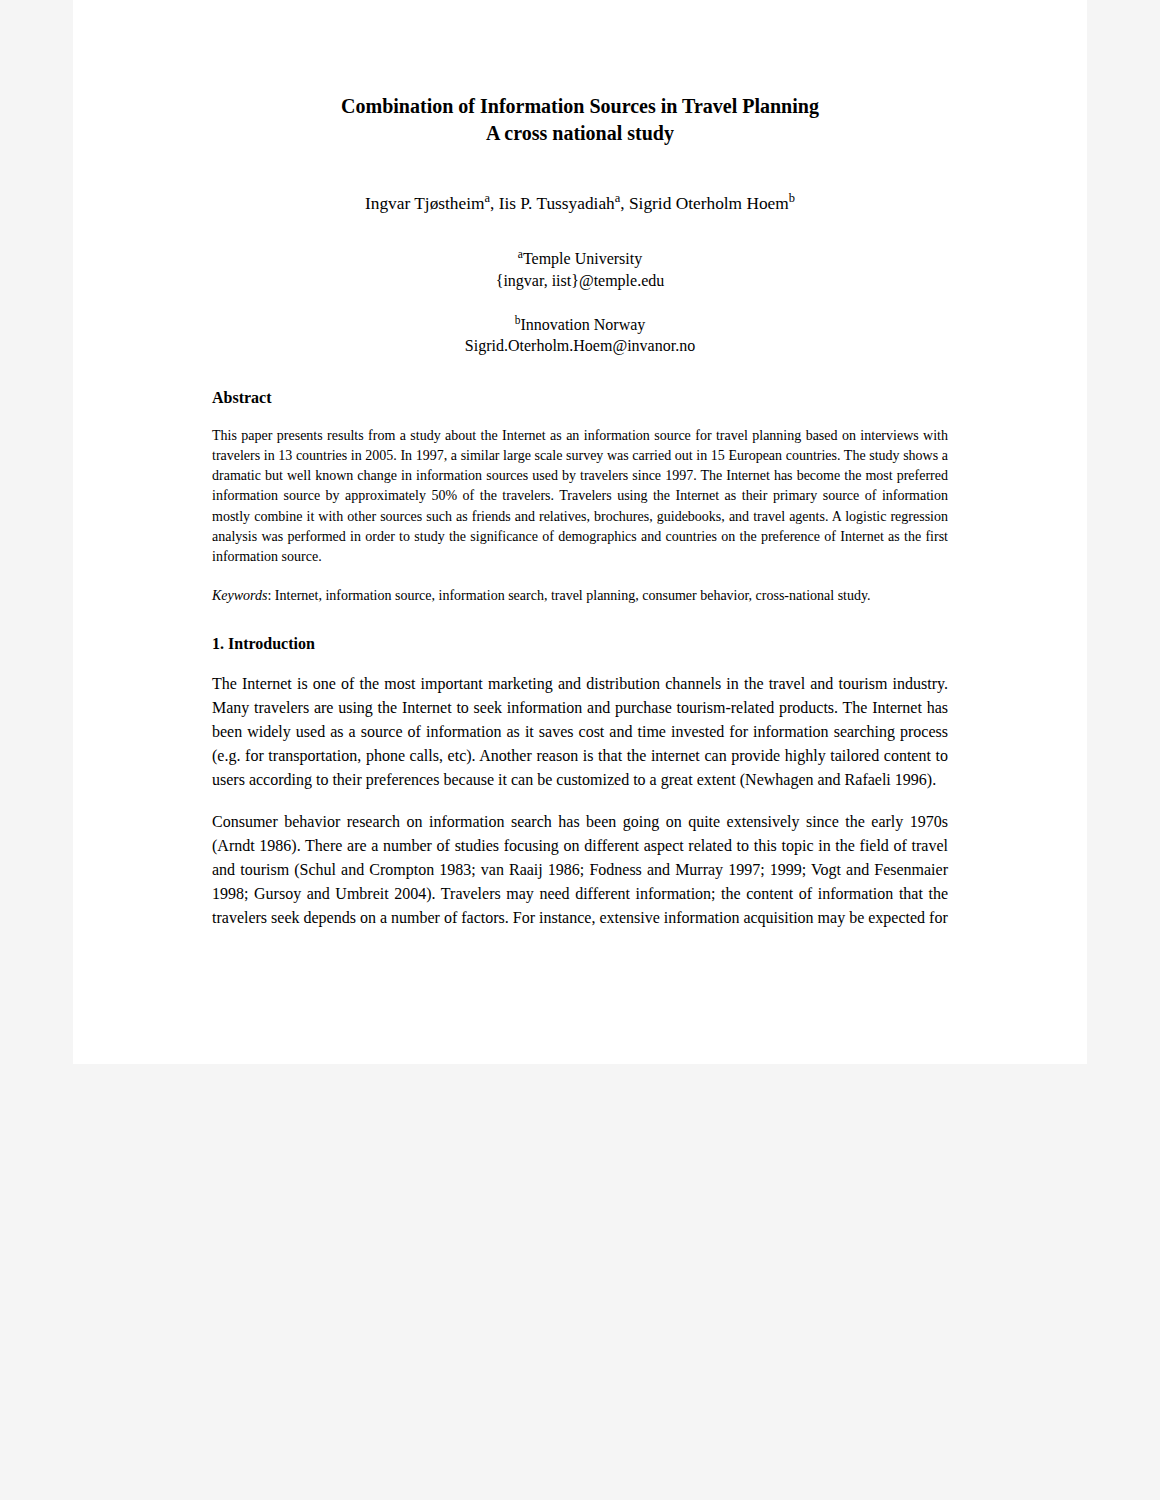Combination of Information Sources in Travel Planning
A cross national study
Ingvar Tjøstheima, Iis P. Tussyadiaha, Sigrid Oterholm Hoemb
aTemple University
{ingvar, iist}@temple.edu
bInnovation Norway
Sigrid.Oterholm.Hoem@invanor.no
Abstract
This paper presents results from a study about the Internet as an information source for travel planning based on interviews with travelers in 13 countries in 2005. In 1997, a similar large scale survey was carried out in 15 European countries. The study shows a dramatic but well known change in information sources used by travelers since 1997. The Internet has become the most preferred information source by approximately 50% of the travelers. Travelers using the Internet as their primary source of information mostly combine it with other sources such as friends and relatives, brochures, guidebooks, and travel agents. A logistic regression analysis was performed in order to study the significance of demographics and countries on the preference of Internet as the first information source.
Keywords: Internet, information source, information search, travel planning, consumer behavior, cross-national study.
1. Introduction
The Internet is one of the most important marketing and distribution channels in the travel and tourism industry. Many travelers are using the Internet to seek information and purchase tourism-related products. The Internet has been widely used as a source of information as it saves cost and time invested for information searching process (e.g. for transportation, phone calls, etc). Another reason is that the internet can provide highly tailored content to users according to their preferences because it can be customized to a great extent (Newhagen and Rafaeli 1996).
Consumer behavior research on information search has been going on quite extensively since the early 1970s (Arndt 1986). There are a number of studies focusing on different aspect related to this topic in the field of travel and tourism (Schul and Crompton 1983; van Raaij 1986; Fodness and Murray 1997; 1999; Vogt and Fesenmaier 1998; Gursoy and Umbreit 2004). Travelers may need different information; the content of information that the travelers seek depends on a number of factors. For instance, extensive information acquisition may be expected for